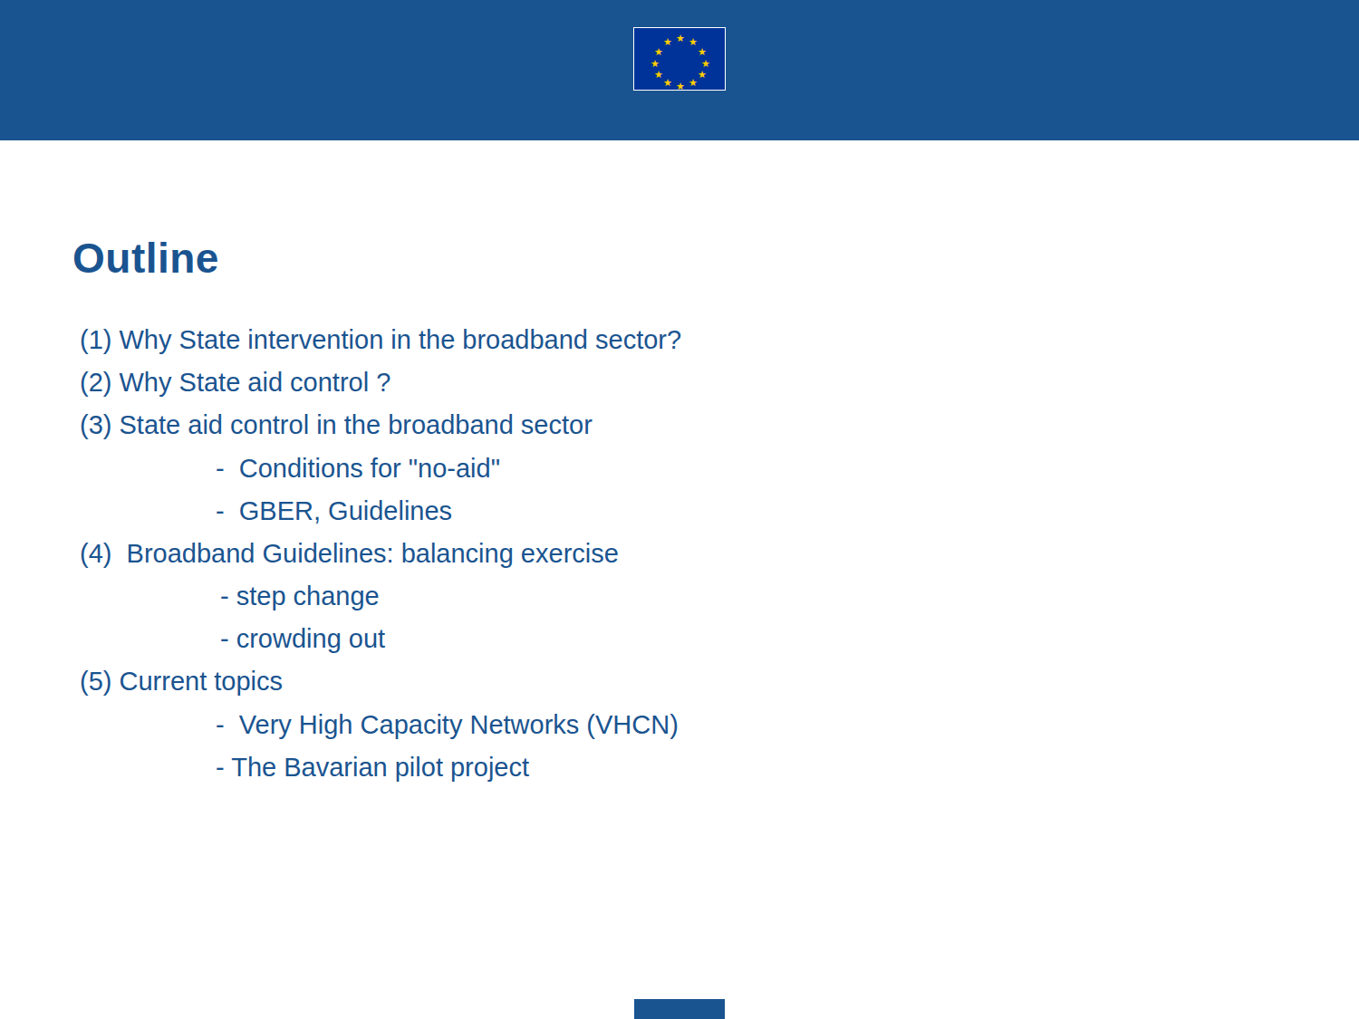★ ★ ★ ★ ★ ★ ★ ★ ★ ★ ★ ★
European
Commission
Outline
(1) Why State intervention in the broadband sector?
(2) Why State aid control ?
(3) State aid control in the broadband sector
- Conditions for "no-aid"
- GBER, Guidelines
(4) Broadband Guidelines: balancing exercise
- step change
- crowding out
(5) Current topics
- Very High Capacity Networks (VHCN)
- The Bavarian pilot project